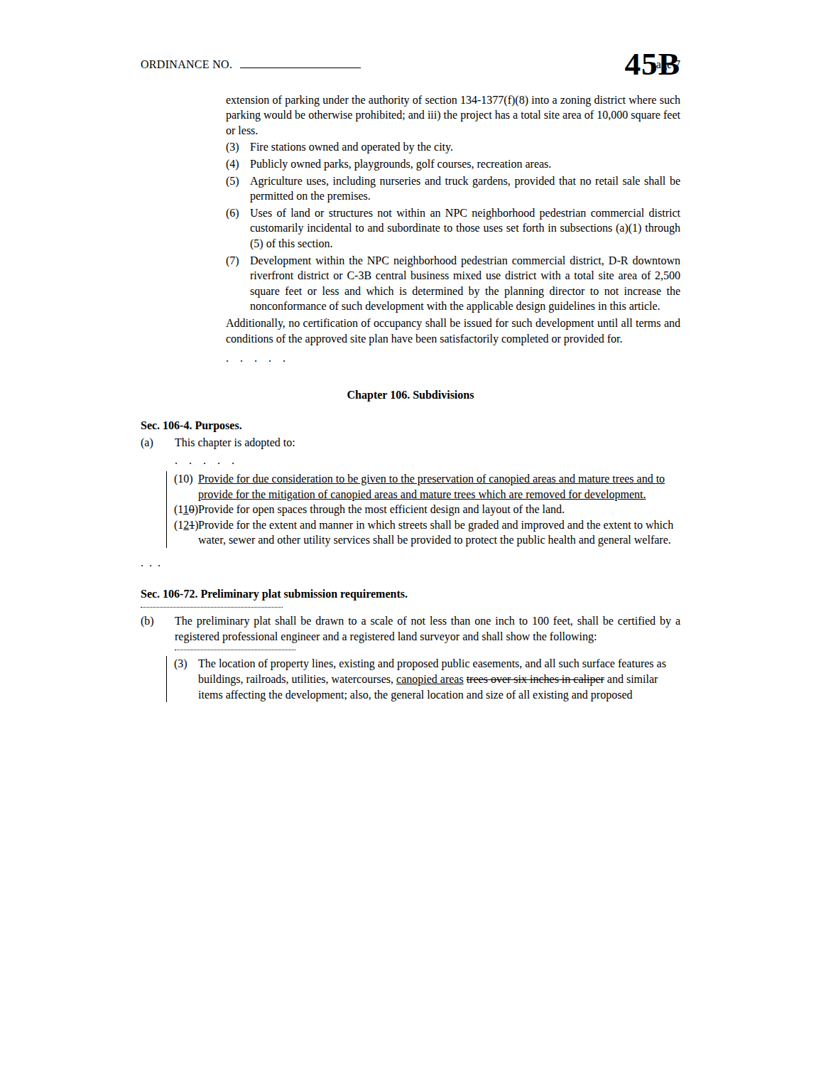45B
ORDINANCE NO.
page 7
extension of parking under the authority of section 134-1377(f)(8) into a zoning district where such parking would be otherwise prohibited; and iii) the project has a total site area of 10,000 square feet or less.
(3) Fire stations owned and operated by the city.
(4) Publicly owned parks, playgrounds, golf courses, recreation areas.
(5) Agriculture uses, including nurseries and truck gardens, provided that no retail sale shall be permitted on the premises.
(6) Uses of land or structures not within an NPC neighborhood pedestrian commercial district customarily incidental to and subordinate to those uses set forth in subsections (a)(1) through (5) of this section.
(7) Development within the NPC neighborhood pedestrian commercial district, D-R downtown riverfront district or C-3B central business mixed use district with a total site area of 2,500 square feet or less and which is determined by the planning director to not increase the nonconformance of such development with the applicable design guidelines in this article.
Additionally, no certification of occupancy shall be issued for such development until all terms and conditions of the approved site plan have been satisfactorily completed or provided for.
. . . . .
Chapter 106. Subdivisions
Sec. 106-4. Purposes.
(a)
This chapter is adopted to:
. . . . .
(10) Provide for due consideration to be given to the preservation of canopied areas and mature trees and to provide for the mitigation of canopied areas and mature trees which are removed for development.
(110) Provide for open spaces through the most efficient design and layout of the land.
(121) Provide for the extent and manner in which streets shall be graded and improved and the extent to which water, sewer and other utility services shall be provided to protect the public health and general welfare.
. . .
Sec. 106-72. Preliminary plat submission requirements.
(b)
The preliminary plat shall be drawn to a scale of not less than one inch to 100 feet, shall be certified by a registered professional engineer and a registered land surveyor and shall show the following:
(3) The location of property lines, existing and proposed public easements, and all such surface features as buildings, railroads, utilities, watercourses, canopied areas trees over six inches in caliper and similar items affecting the development; also, the general location and size of all existing and proposed